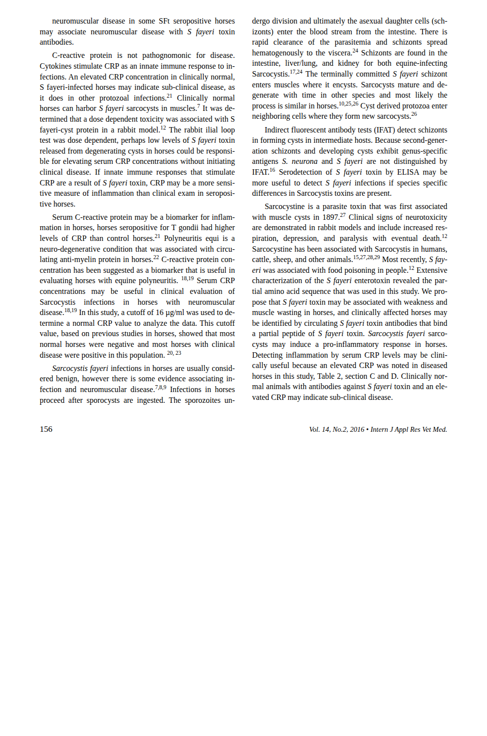neuromuscular disease in some SFt seropositive horses may associate neuromuscular disease with S fayeri toxin antibodies.
C-reactive protein is not pathognomonic for disease. Cytokines stimulate CRP as an innate immune response to infections. An elevated CRP concentration in clinically normal, S fayeri-infected horses may indicate sub-clinical disease, as it does in other protozoal infections.21 Clinically normal horses can harbor S fayeri sarcocysts in muscles.7 It was determined that a dose dependent toxicity was associated with S fayeri-cyst protein in a rabbit model.12 The rabbit ilial loop test was dose dependent, perhaps low levels of S fayeri toxin released from degenerating cysts in horses could be responsible for elevating serum CRP concentrations without initiating clinical disease. If innate immune responses that stimulate CRP are a result of S fayeri toxin, CRP may be a more sensitive measure of inflammation than clinical exam in seropositive horses.
Serum C-reactive protein may be a biomarker for inflammation in horses, horses seropositive for T gondii had higher levels of CRP than control horses.21 Polyneuritis equi is a neuro-degenerative condition that was associated with circulating anti-myelin protein in horses.22 C-reactive protein concentration has been suggested as a biomarker that is useful in evaluating horses with equine polyneuritis. 18,19 Serum CRP concentrations may be useful in clinical evaluation of Sarcocystis infections in horses with neuromuscular disease.18,19 In this study, a cutoff of 16 µg/ml was used to determine a normal CRP value to analyze the data. This cutoff value, based on previous studies in horses, showed that most normal horses were negative and most horses with clinical disease were positive in this population. 20, 23
Sarcocystis fayeri infections in horses are usually considered benign, however there is some evidence associating infection and neuromuscular disease.7,8,9 Infections in horses proceed after sporocysts are ingested. The sporozoites undergo division and ultimately the asexual daughter cells (schizonts) enter the blood stream from the intestine. There is rapid clearance of the parasitemia and schizonts spread hematogenously to the viscera.24 Schizonts are found in the intestine, liver/lung, and kidney for both equine-infecting Sarcocystis.17,24 The terminally committed S fayeri schizont enters muscles where it encysts. Sarcocysts mature and degenerate with time in other species and most likely the process is similar in horses.10,25,26 Cyst derived protozoa enter neighboring cells where they form new sarcocysts.26
Indirect fluorescent antibody tests (IFAT) detect schizonts in forming cysts in intermediate hosts. Because second-generation schizonts and developing cysts exhibit genus-specific antigens S. neurona and S fayeri are not distinguished by IFAT.16 Serodetection of S fayeri toxin by ELISA may be more useful to detect S fayeri infections if species specific differences in Sarcocystis toxins are present.
Sarcocystine is a parasite toxin that was first associated with muscle cysts in 1897.27 Clinical signs of neurotoxicity are demonstrated in rabbit models and include increased respiration, depression, and paralysis with eventual death.12 Sarcocystine has been associated with Sarcocystis in humans, cattle, sheep, and other animals.15,27,28,29 Most recently, S fayeri was associated with food poisoning in people.12 Extensive characterization of the S fayeri enterotoxin revealed the partial amino acid sequence that was used in this study. We propose that S fayeri toxin may be associated with weakness and muscle wasting in horses, and clinically affected horses may be identified by circulating S fayeri toxin antibodies that bind a partial peptide of S fayeri toxin. Sarcocystis fayeri sarcocysts may induce a pro-inflammatory response in horses. Detecting inflammation by serum CRP levels may be clinically useful because an elevated CRP was noted in diseased horses in this study, Table 2, section C and D. Clinically normal animals with antibodies against S fayeri toxin and an elevated CRP may indicate sub-clinical disease.
156
Vol. 14, No.2, 2016 • Intern J Appl Res Vet Med.